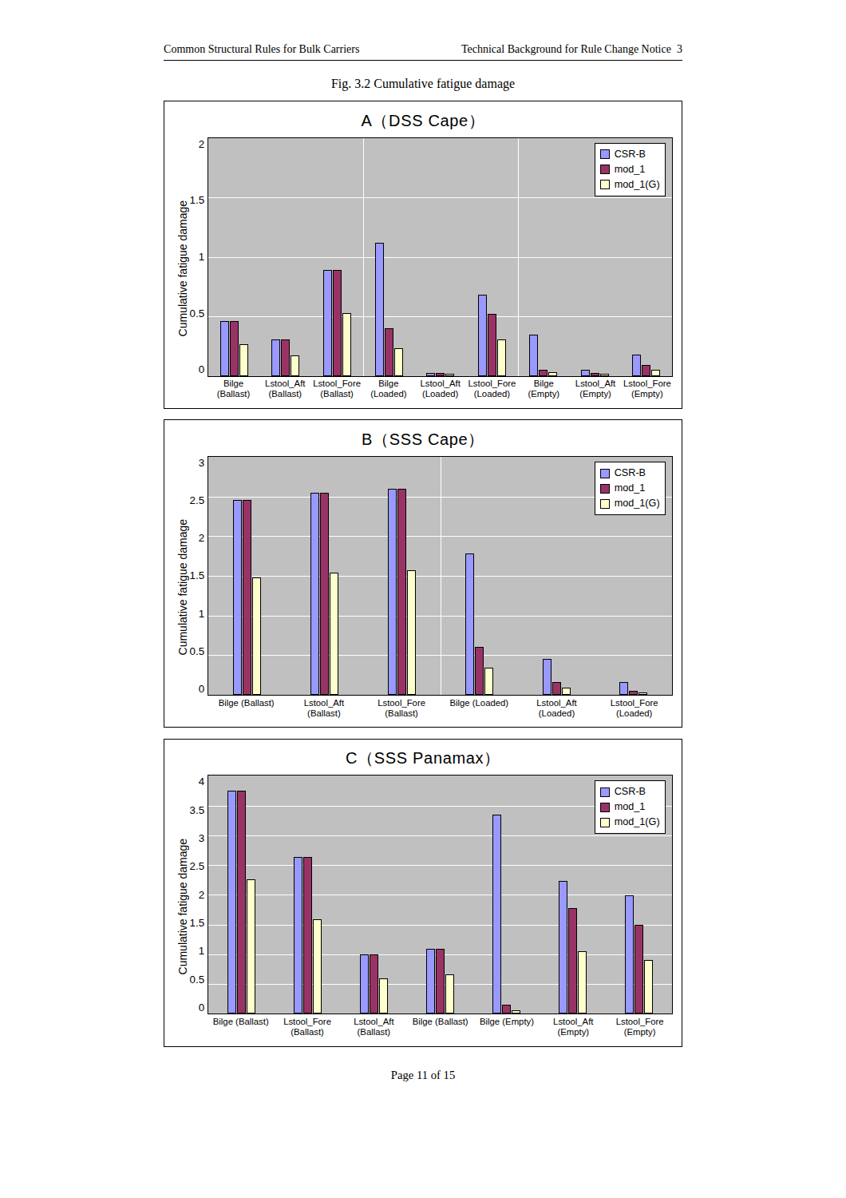Common Structural Rules for Bulk Carriers Technical Background for Rule Change Notice 3
Fig. 3.2 Cumulative fatigue damage
A（DSS Cape）
Cumulative fatigue damage
2 1.5 1 0.5 0
CSR-B
mod_1
mod_1(G)
Bilge
(Ballast)
Lstool_Aft
(Ballast)
Lstool_Fore
(Ballast)
Bilge
(Loaded)
Lstool_Aft
(Loaded)
Lstool_Fore
(Loaded)
Bilge
(Empty)
Lstool_Aft
(Empty)
Lstool_Fore
(Empty)
B（SSS Cape）
Cumulative fatigue damage
3 2.5 2 1.5 1 0.5 0
CSR-B
mod_1
mod_1(G)
Bilge (Ballast)
Lstool_Aft
(Ballast)
Lstool_Fore
(Ballast)
Bilge (Loaded)
Lstool_Aft
(Loaded)
Lstool_Fore
(Loaded)
C（SSS Panamax）
Cumulative fatigue damage
4 3.5 3 2.5 2 1.5 1 0.5 0
CSR-B
mod_1
mod_1(G)
Bilge (Ballast)
Lstool_Fore
(Ballast)
Lstool_Aft
(Ballast)
Bilge (Ballast)
Bilge (Empty)
Lstool_Aft
(Empty)
Lstool_Fore
(Empty)
Page 11 of 15